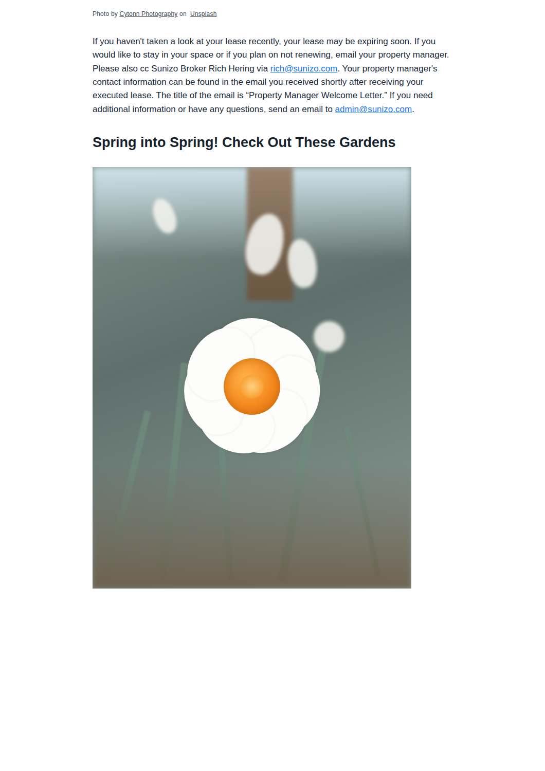Photo by Cytonn Photography on Unsplash
If you haven't taken a look at your lease recently, your lease may be expiring soon. If you would like to stay in your space or if you plan on not renewing, email your property manager. Please also cc Sunizo Broker Rich Hering via rich@sunizo.com. Your property manager's contact information can be found in the email you received shortly after receiving your executed lease. The title of the email is “Property Manager Welcome Letter.” If you need additional information or have any questions, send an email to admin@sunizo.com.
Spring into Spring! Check Out These Gardens